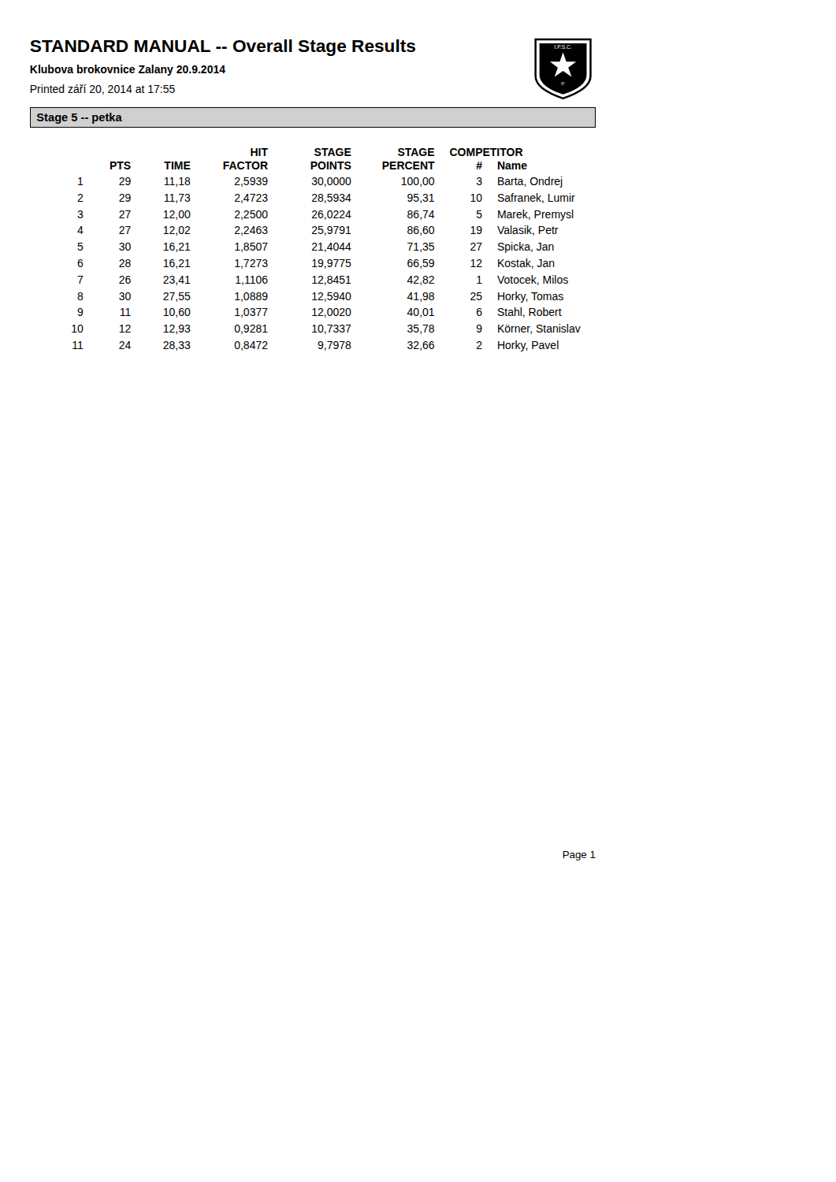I.P.S.C. ℮
STANDARD MANUAL -- Overall Stage Results
Klubova brokovnice Zalany 20.9.2014
Printed září 20, 2014 at 17:55
Stage 5 -- petka
| | | | HIT | STAGE | STAGE | COMPETITOR |
| --- | --- | --- | --- | --- | --- | --- |
| | PTS | TIME | FACTOR | POINTS | PERCENT | # | Name |
| 1 | 29 | 11,18 | 2,5939 | 30,0000 | 100,00 | 3 | Barta, Ondrej |
| 2 | 29 | 11,73 | 2,4723 | 28,5934 | 95,31 | 10 | Safranek, Lumir |
| 3 | 27 | 12,00 | 2,2500 | 26,0224 | 86,74 | 5 | Marek, Premysl |
| 4 | 27 | 12,02 | 2,2463 | 25,9791 | 86,60 | 19 | Valasik, Petr |
| 5 | 30 | 16,21 | 1,8507 | 21,4044 | 71,35 | 27 | Spicka, Jan |
| 6 | 28 | 16,21 | 1,7273 | 19,9775 | 66,59 | 12 | Kostak, Jan |
| 7 | 26 | 23,41 | 1,1106 | 12,8451 | 42,82 | 1 | Votocek, Milos |
| 8 | 30 | 27,55 | 1,0889 | 12,5940 | 41,98 | 25 | Horky, Tomas |
| 9 | 11 | 10,60 | 1,0377 | 12,0020 | 40,01 | 6 | Stahl, Robert |
| 10 | 12 | 12,93 | 0,9281 | 10,7337 | 35,78 | 9 | Körner, Stanislav |
| 11 | 24 | 28,33 | 0,8472 | 9,7978 | 32,66 | 2 | Horky, Pavel |
Page 1